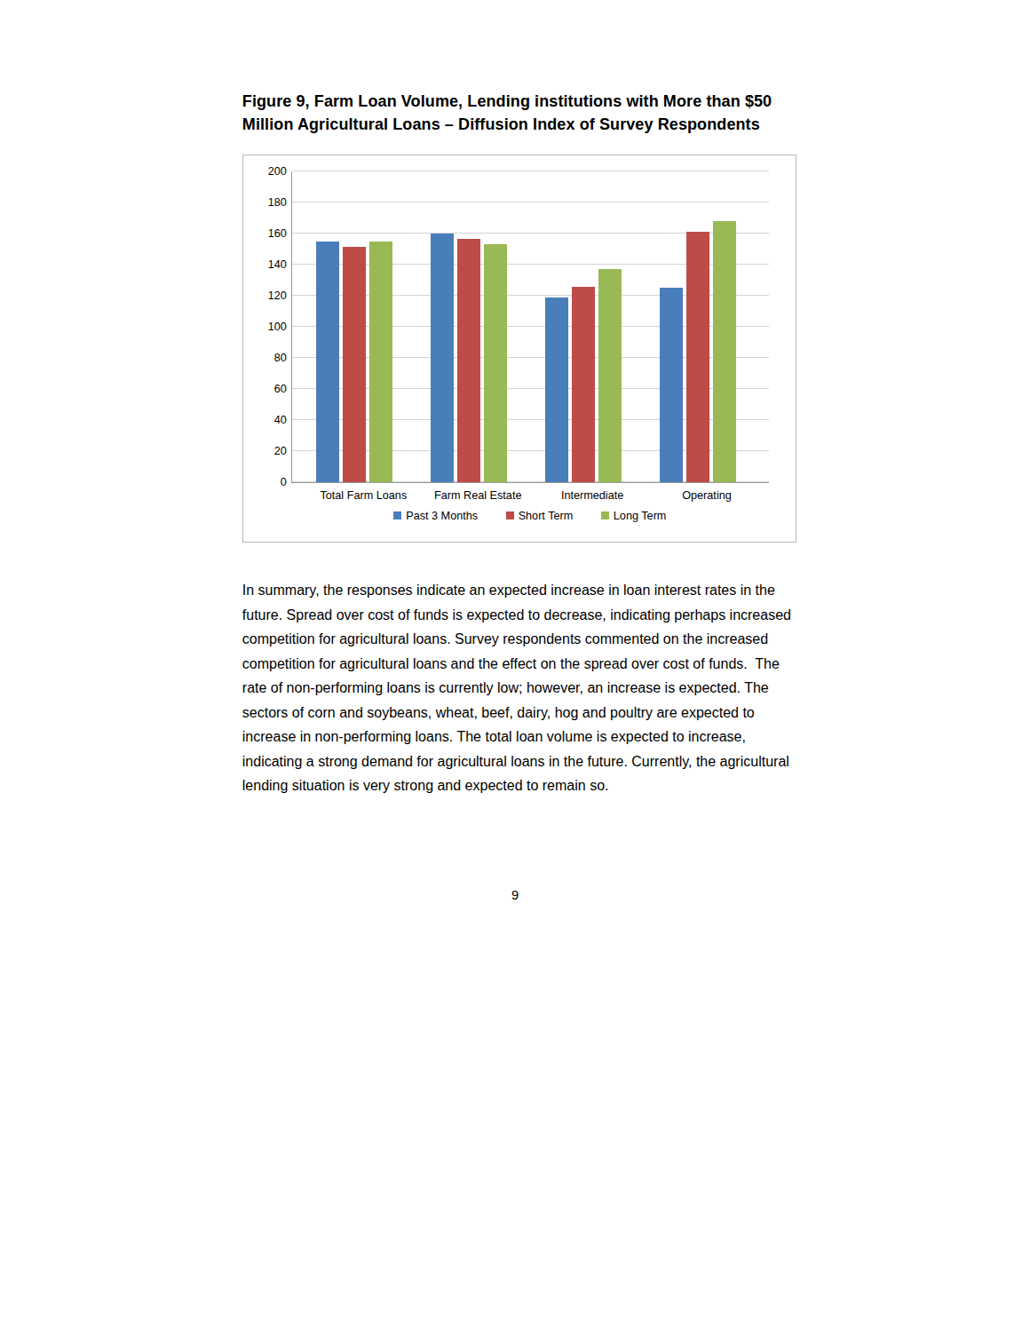Figure 9, Farm Loan Volume, Lending institutions with More than $50 Million Agricultural Loans – Diffusion Index of Survey Respondents
200
180
160
140
120
100
80
60
40
20
0
Total Farm Loans
Farm Real Estate
Intermediate
Operating
Past 3 Months Short Term Long Term
In summary, the responses indicate an expected increase in loan interest rates in the future. Spread over cost of funds is expected to decrease, indicating perhaps increased competition for agricultural loans. Survey respondents commented on the increased competition for agricultural loans and the effect on the spread over cost of funds. The rate of non-performing loans is currently low; however, an increase is expected. The sectors of corn and soybeans, wheat, beef, dairy, hog and poultry are expected to increase in non-performing loans. The total loan volume is expected to increase, indicating a strong demand for agricultural loans in the future. Currently, the agricultural lending situation is very strong and expected to remain so.
9